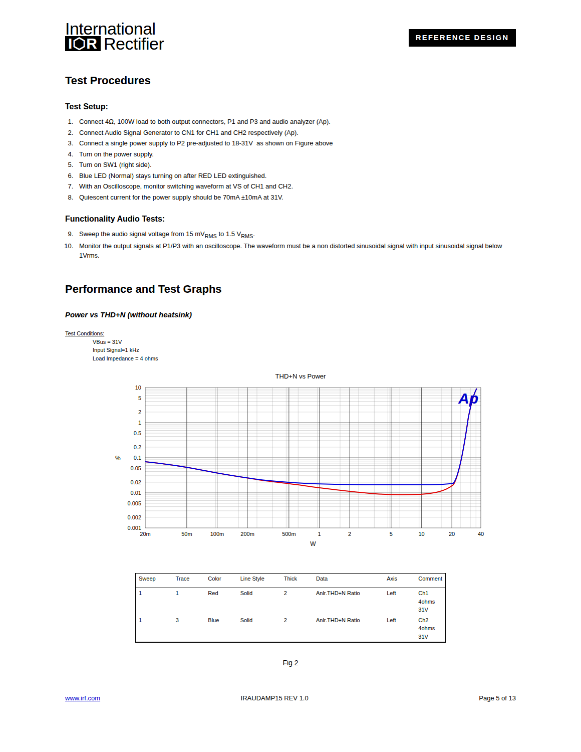International
I⬡R Rectifier
REFERENCE DESIGN
Test Procedures
Test Setup:
Connect 4Ω, 100W load to both output connectors, P1 and P3 and audio analyzer (Ap).
Connect Audio Signal Generator to CN1 for CH1 and CH2 respectively (Ap).
Connect a single power supply to P2 pre-adjusted to 18-31V as shown on Figure above
Turn on the power supply.
Turn on SW1 (right side).
Blue LED (Normal) stays turning on after RED LED extinguished.
With an Oscilloscope, monitor switching waveform at VS of CH1 and CH2.
Quiescent current for the power supply should be 70mA ±10mA at 31V.
Functionality Audio Tests:
Sweep the audio signal voltage from 15 mVRMS to 1.5 VRMS.
Monitor the output signals at P1/P3 with an oscilloscope. The waveform must be a non distorted sinusoidal signal with input sinusoidal signal below 1Vrms.
Performance and Test Graphs
Power vs THD+N (without heatsink)
Test Conditions:
VBus = 31V
Input Signal=1 kHz
Load Impedance = 4 ohms
THD+N vs Power
% 10 5 2 1 0.5 0.2 0.1 0.05 0.02 0.01 0.005 0.002 0.001 20m 50m 100m 200m 500m 1 2 5 10 20 40 W Ap
| Sweep | Trace | Color | Line Style | Thick | Data | Axis | Comment |
| 1 | 1 | Red | Solid | 2 | Anlr.THD+N Ratio | Left | Ch1 4ohms 31V |
| 1 | 3 | Blue | Solid | 2 | Anlr.THD+N Ratio | Left | Ch2 4ohms 31V |
Fig 2
www.irf.com IRAUDAMP15 REV 1.0 Page 5 of 13